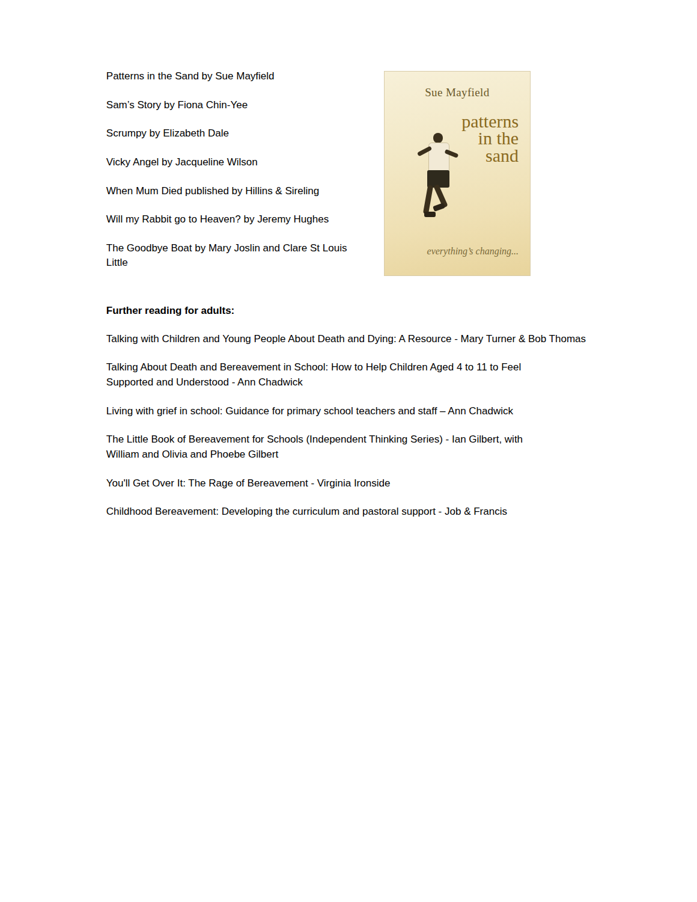Patterns in the Sand by Sue Mayfield
Sam’s Story by Fiona Chin-Yee
Scrumpy by Elizabeth Dale
Vicky Angel by Jacqueline Wilson
When Mum Died published by Hillins & Sireling
Will my Rabbit go to Heaven? by Jeremy Hughes
The Goodbye Boat by Mary Joslin and Clare St Louis Little
Sue Mayfield
patterns in the sand
everything’s changing...
Further reading for adults:
Talking with Children and Young People About Death and Dying: A Resource - Mary Turner & Bob Thomas
Talking About Death and Bereavement in School: How to Help Children Aged 4 to 11 to Feel
Supported and Understood - Ann Chadwick
Living with grief in school: Guidance for primary school teachers and staff – Ann Chadwick
The Little Book of Bereavement for Schools (Independent Thinking Series) - Ian Gilbert, with
William and Olivia and Phoebe Gilbert
You'll Get Over It: The Rage of Bereavement - Virginia Ironside
Childhood Bereavement: Developing the curriculum and pastoral support - Job & Francis